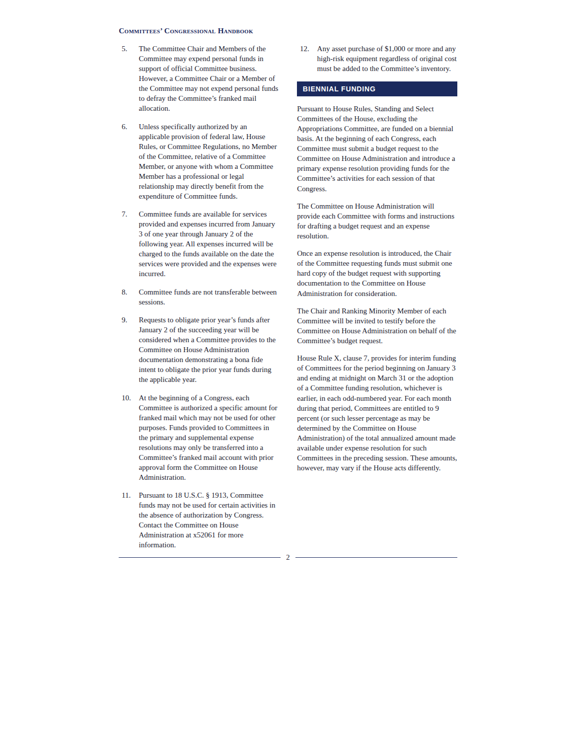Committees’ Congressional Handbook
The Committee Chair and Members of the Committee may expend personal funds in support of official Committee business. However, a Committee Chair or a Member of the Committee may not expend personal funds to defray the Committee’s franked mail allocation.
Unless specifically authorized by an applicable provision of federal law, House Rules, or Committee Regulations, no Member of the Committee, relative of a Committee Member, or anyone with whom a Committee Member has a professional or legal relationship may directly benefit from the expenditure of Committee funds.
Committee funds are available for services provided and expenses incurred from January 3 of one year through January 2 of the following year. All expenses incurred will be charged to the funds available on the date the services were provided and the expenses were incurred.
Committee funds are not transferable between sessions.
Requests to obligate prior year’s funds after January 2 of the succeeding year will be considered when a Committee provides to the Committee on House Administration documentation demonstrating a bona fide intent to obligate the prior year funds during the applicable year.
At the beginning of a Congress, each Committee is authorized a specific amount for franked mail which may not be used for other purposes. Funds provided to Committees in the primary and supplemental expense resolutions may only be transferred into a Committee’s franked mail account with prior approval form the Committee on House Administration.
Pursuant to 18 U.S.C. § 1913, Committee funds may not be used for certain activities in the absence of authorization by Congress. Contact the Committee on House Administration at x52061 for more information.
Any asset purchase of $1,000 or more and any high-risk equipment regardless of original cost must be added to the Committee’s inventory.
BIENNIAL FUNDING
Pursuant to House Rules, Standing and Select Committees of the House, excluding the Appropriations Committee, are funded on a biennial basis. At the beginning of each Congress, each Committee must submit a budget request to the Committee on House Administration and introduce a primary expense resolution providing funds for the Committee’s activities for each session of that Congress.
The Committee on House Administration will provide each Committee with forms and instructions for drafting a budget request and an expense resolution.
Once an expense resolution is introduced, the Chair of the Committee requesting funds must submit one hard copy of the budget request with supporting documentation to the Committee on House Administration for consideration.
The Chair and Ranking Minority Member of each Committee will be invited to testify before the Committee on House Administration on behalf of the Committee’s budget request.
House Rule X, clause 7, provides for interim funding of Committees for the period beginning on January 3 and ending at midnight on March 31 or the adoption of a Committee funding resolution, whichever is earlier, in each odd-numbered year. For each month during that period, Committees are entitled to 9 percent (or such lesser percentage as may be determined by the Committee on House Administration) of the total annualized amount made available under expense resolution for such Committees in the preceding session. These amounts, however, may vary if the House acts differently.
2